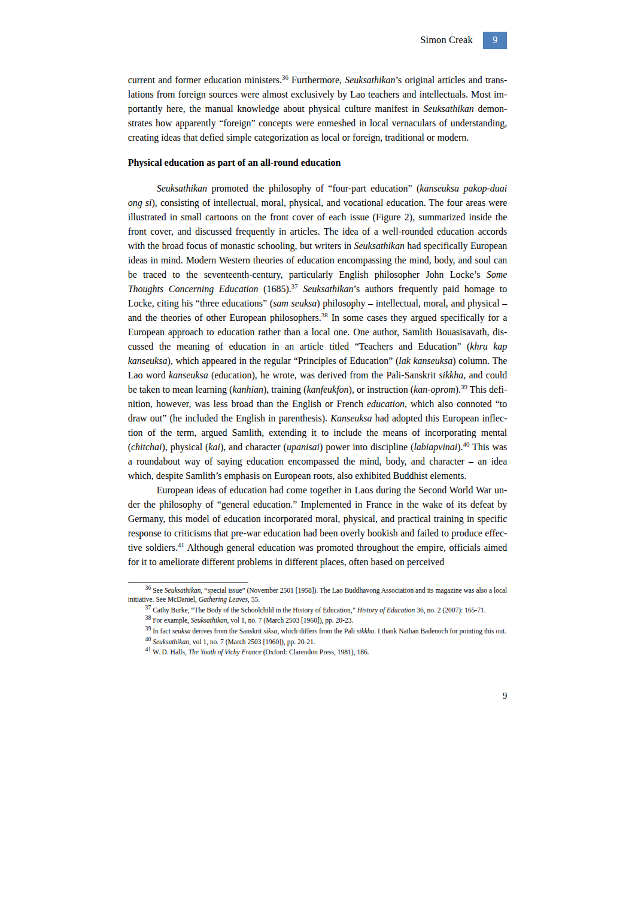Simon Creak 9
current and former education ministers.36 Furthermore, Seuksathikan’s original articles and translations from foreign sources were almost exclusively by Lao teachers and intellectuals. Most importantly here, the manual knowledge about physical culture manifest in Seuksathikan demonstrates how apparently “foreign” concepts were enmeshed in local vernaculars of understanding, creating ideas that defied simple categorization as local or foreign, traditional or modern.
Physical education as part of an all-round education
Seuksathikan promoted the philosophy of “four-part education” (kanseuksa pakop-duai ong si), consisting of intellectual, moral, physical, and vocational education. The four areas were illustrated in small cartoons on the front cover of each issue (Figure 2), summarized inside the front cover, and discussed frequently in articles. The idea of a well-rounded education accords with the broad focus of monastic schooling, but writers in Seuksathikan had specifically European ideas in mind. Modern Western theories of education encompassing the mind, body, and soul can be traced to the seventeenth-century, particularly English philosopher John Locke’s Some Thoughts Concerning Education (1685).37 Seuksathikan’s authors frequently paid homage to Locke, citing his “three educations” (sam seuksa) philosophy – intellectual, moral, and physical – and the theories of other European philosophers.38 In some cases they argued specifically for a European approach to education rather than a local one. One author, Samlith Bouasisavath, discussed the meaning of education in an article titled “Teachers and Education” (khru kap kanseuksa), which appeared in the regular “Principles of Education” (lak kanseuksa) column. The Lao word kanseuksa (education), he wrote, was derived from the Pali-Sanskrit sikkha, and could be taken to mean learning (kanhian), training (kanfeukfon), or instruction (kan-oprom).39 This definition, however, was less broad than the English or French education, which also connoted “to draw out” (he included the English in parenthesis). Kanseuksa had adopted this European inflection of the term, argued Samlith, extending it to include the means of incorporating mental (chitchai), physical (kai), and character (upanisai) power into discipline (labiapvinai).40 This was a roundabout way of saying education encompassed the mind, body, and character – an idea which, despite Samlith’s emphasis on European roots, also exhibited Buddhist elements.
European ideas of education had come together in Laos during the Second World War under the philosophy of “general education.” Implemented in France in the wake of its defeat by Germany, this model of education incorporated moral, physical, and practical training in specific response to criticisms that pre-war education had been overly bookish and failed to produce effective soldiers.41 Although general education was promoted throughout the empire, officials aimed for it to ameliorate different problems in different places, often based on perceived
36 See Seuksathikan, “special issue” (November 2501 [1958]). The Lao Buddhavong Association and its magazine was also a local initiative. See McDaniel, Gathering Leaves, 55.
37 Cathy Burke, “The Body of the Schoolchild in the History of Education,” History of Education 36, no. 2 (2007): 165-71.
38 For example, Seuksathikan, vol 1, no. 7 (March 2503 [1960]), pp. 20-23.
39 In fact seuksa derives from the Sanskrit siksa, which differs from the Pali sikkha. I thank Nathan Badenoch for pointing this out.
40 Seuksathikan, vol 1, no. 7 (March 2503 [1960]), pp. 20-21.
41 W. D. Halls, The Youth of Vichy France (Oxford: Clarendon Press, 1981), 186.
9